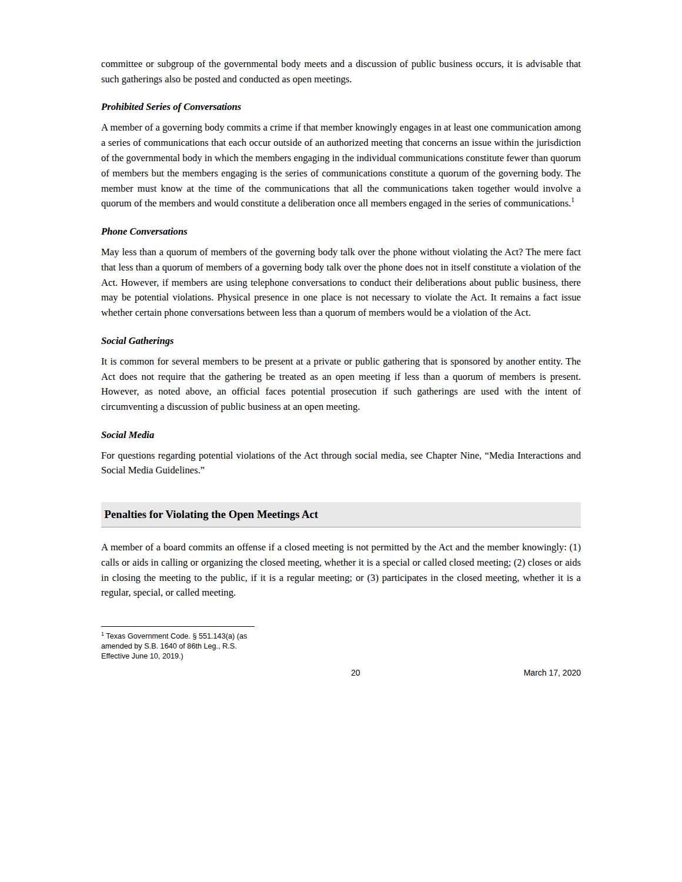committee or subgroup of the governmental body meets and a discussion of public business occurs, it is advisable that such gatherings also be posted and conducted as open meetings.
Prohibited Series of Conversations
A member of a governing body commits a crime if that member knowingly engages in at least one communication among a series of communications that each occur outside of an authorized meeting that concerns an issue within the jurisdiction of the governmental body in which the members engaging in the individual communications constitute fewer than quorum of members but the members engaging is the series of communications constitute a quorum of the governing body. The member must know at the time of the communications that all the communications taken together would involve a quorum of the members and would constitute a deliberation once all members engaged in the series of communications.1
Phone Conversations
May less than a quorum of members of the governing body talk over the phone without violating the Act? The mere fact that less than a quorum of members of a governing body talk over the phone does not in itself constitute a violation of the Act. However, if members are using telephone conversations to conduct their deliberations about public business, there may be potential violations. Physical presence in one place is not necessary to violate the Act. It remains a fact issue whether certain phone conversations between less than a quorum of members would be a violation of the Act.
Social Gatherings
It is common for several members to be present at a private or public gathering that is sponsored by another entity. The Act does not require that the gathering be treated as an open meeting if less than a quorum of members is present. However, as noted above, an official faces potential prosecution if such gatherings are used with the intent of circumventing a discussion of public business at an open meeting.
Social Media
For questions regarding potential violations of the Act through social media, see Chapter Nine, “Media Interactions and Social Media Guidelines.”
Penalties for Violating the Open Meetings Act
A member of a board commits an offense if a closed meeting is not permitted by the Act and the member knowingly: (1) calls or aids in calling or organizing the closed meeting, whether it is a special or called closed meeting; (2) closes or aids in closing the meeting to the public, if it is a regular meeting; or (3) participates in the closed meeting, whether it is a regular, special, or called meeting.
1 Texas Government Code. § 551.143(a) (as amended by S.B. 1640 of 86th Leg., R.S. Effective June 10, 2019.)
20 March 17, 2020